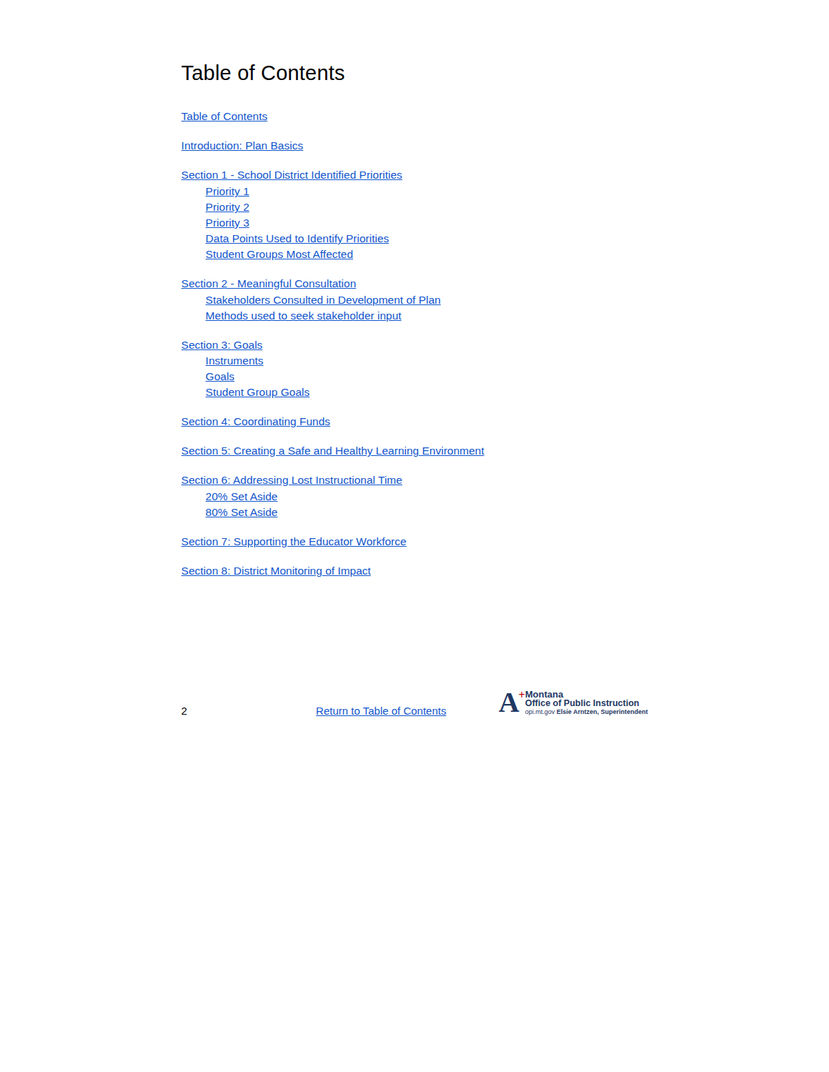Table of Contents
Table of Contents
Introduction: Plan Basics
Section 1 - School District Identified Priorities
Priority 1
Priority 2
Priority 3
Data Points Used to Identify Priorities
Student Groups Most Affected
Section 2 - Meaningful Consultation
Stakeholders Consulted in Development of Plan
Methods used to seek stakeholder input
Section 3: Goals
Instruments
Goals
Student Group Goals
Section 4: Coordinating Funds
Section 5: Creating a Safe and Healthy Learning Environment
Section 6: Addressing Lost Instructional Time
20% Set Aside
80% Set Aside
Section 7: Supporting the Educator Workforce
Section 8: District Monitoring of Impact
2
Return to Table of Contents
A+ Montana
Office of Public Instruction
opi.mt.gov Elsie Arntzen, Superintendent